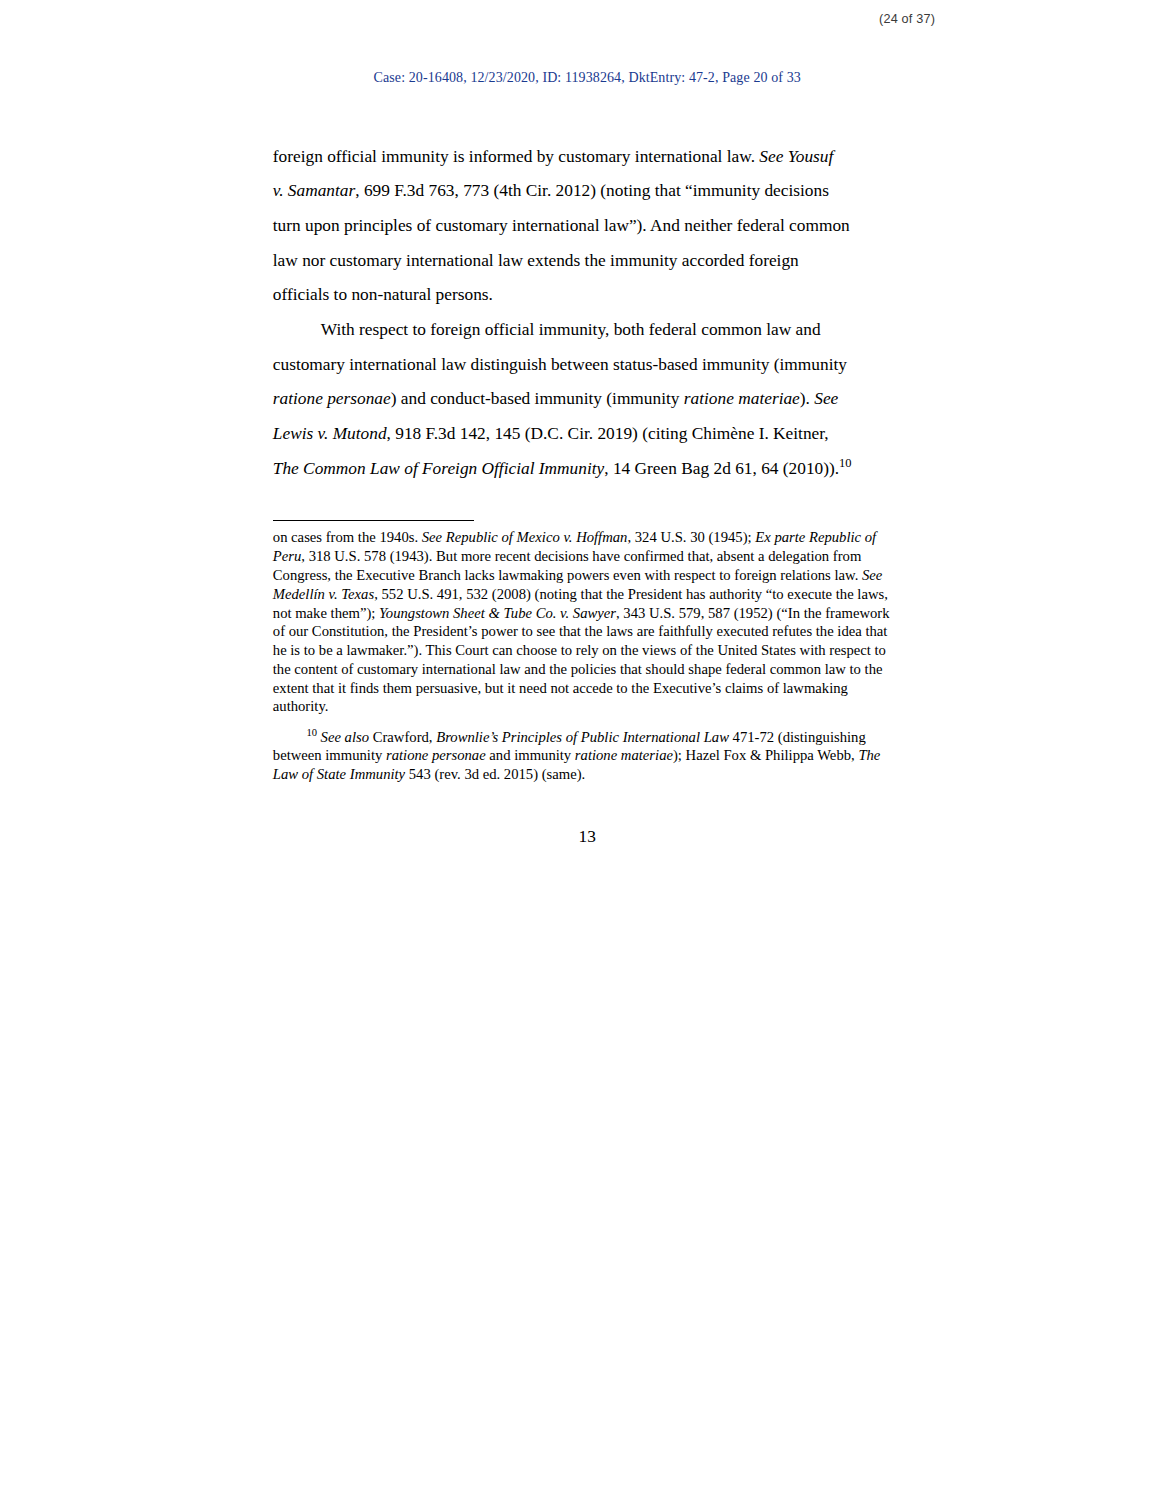(24 of 37)
Case: 20-16408, 12/23/2020, ID: 11938264, DktEntry: 47-2, Page 20 of 33
foreign official immunity is informed by customary international law. See Yousuf
v. Samantar, 699 F.3d 763, 773 (4th Cir. 2012) (noting that “immunity decisions
turn upon principles of customary international law”). And neither federal common
law nor customary international law extends the immunity accorded foreign
officials to non-natural persons.
With respect to foreign official immunity, both federal common law and
customary international law distinguish between status-based immunity (immunity
ratione personae) and conduct-based immunity (immunity ratione materiae). See
Lewis v. Mutond, 918 F.3d 142, 145 (D.C. Cir. 2019) (citing Chimène I. Keitner,
The Common Law of Foreign Official Immunity, 14 Green Bag 2d 61, 64 (2010)).10
on cases from the 1940s. See Republic of Mexico v. Hoffman, 324 U.S. 30 (1945); Ex parte Republic of Peru, 318 U.S. 578 (1943). But more recent decisions have confirmed that, absent a delegation from Congress, the Executive Branch lacks lawmaking powers even with respect to foreign relations law. See Medellín v. Texas, 552 U.S. 491, 532 (2008) (noting that the President has authority “to execute the laws, not make them”); Youngstown Sheet & Tube Co. v. Sawyer, 343 U.S. 579, 587 (1952) (“In the framework of our Constitution, the President’s power to see that the laws are faithfully executed refutes the idea that he is to be a lawmaker.”). This Court can choose to rely on the views of the United States with respect to the content of customary international law and the policies that should shape federal common law to the extent that it finds them persuasive, but it need not accede to the Executive’s claims of lawmaking authority.
10 See also Crawford, Brownlie’s Principles of Public International Law 471-72 (distinguishing between immunity ratione personae and immunity ratione materiae); Hazel Fox & Philippa Webb, The Law of State Immunity 543 (rev. 3d ed. 2015) (same).
13